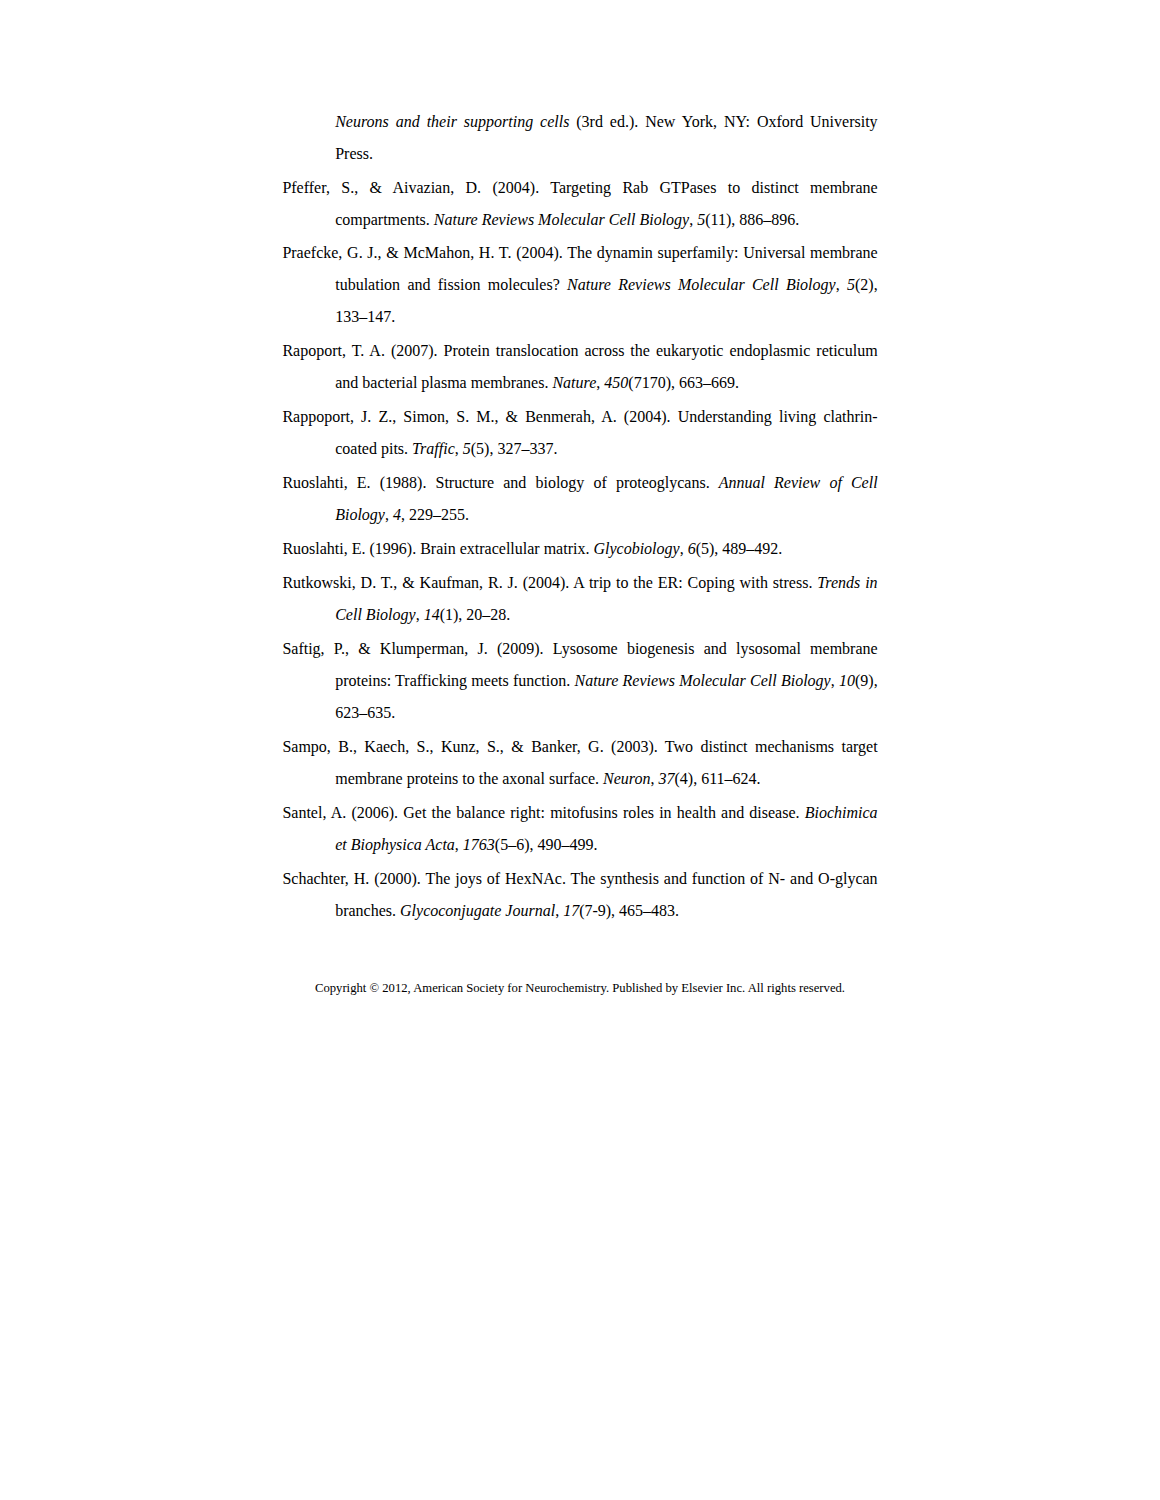Neurons and their supporting cells (3rd ed.). New York, NY: Oxford University Press.
Pfeffer, S., & Aivazian, D. (2004). Targeting Rab GTPases to distinct membrane compartments. Nature Reviews Molecular Cell Biology, 5(11), 886–896.
Praefcke, G. J., & McMahon, H. T. (2004). The dynamin superfamily: Universal membrane tubulation and fission molecules? Nature Reviews Molecular Cell Biology, 5(2), 133–147.
Rapoport, T. A. (2007). Protein translocation across the eukaryotic endoplasmic reticulum and bacterial plasma membranes. Nature, 450(7170), 663–669.
Rappoport, J. Z., Simon, S. M., & Benmerah, A. (2004). Understanding living clathrin-coated pits. Traffic, 5(5), 327–337.
Ruoslahti, E. (1988). Structure and biology of proteoglycans. Annual Review of Cell Biology, 4, 229–255.
Ruoslahti, E. (1996). Brain extracellular matrix. Glycobiology, 6(5), 489–492.
Rutkowski, D. T., & Kaufman, R. J. (2004). A trip to the ER: Coping with stress. Trends in Cell Biology, 14(1), 20–28.
Saftig, P., & Klumperman, J. (2009). Lysosome biogenesis and lysosomal membrane proteins: Trafficking meets function. Nature Reviews Molecular Cell Biology, 10(9), 623–635.
Sampo, B., Kaech, S., Kunz, S., & Banker, G. (2003). Two distinct mechanisms target membrane proteins to the axonal surface. Neuron, 37(4), 611–624.
Santel, A. (2006). Get the balance right: mitofusins roles in health and disease. Biochimica et Biophysica Acta, 1763(5–6), 490–499.
Schachter, H. (2000). The joys of HexNAc. The synthesis and function of N- and O-glycan branches. Glycoconjugate Journal, 17(7-9), 465–483.
Copyright © 2012, American Society for Neurochemistry. Published by Elsevier Inc. All rights reserved.